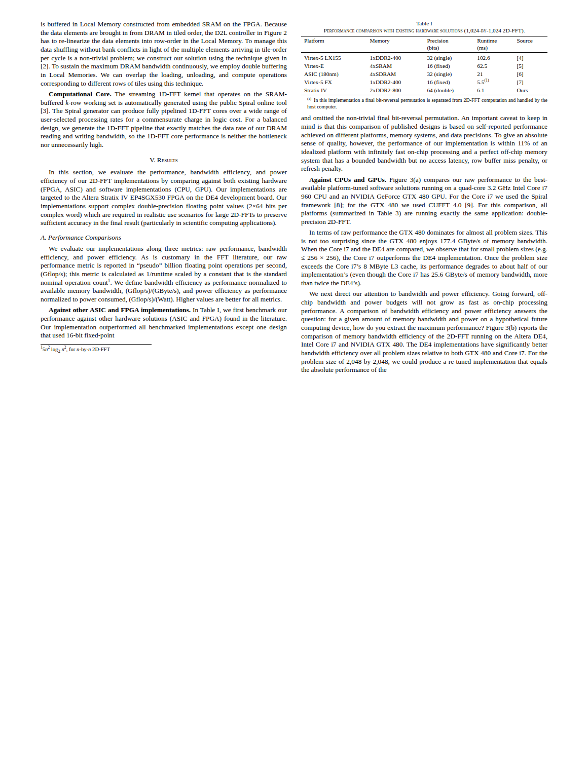is buffered in Local Memory constructed from embedded SRAM on the FPGA. Because the data elements are brought in from DRAM in tiled order, the D2L controller in Figure 2 has to re-linearize the data elements into row-order in the Local Memory. To manage this data shuffling without bank conflicts in light of the multiple elements arriving in tile-order per cycle is a non-trivial problem; we construct our solution using the technique given in [2]. To sustain the maximum DRAM bandwidth continuously, we employ double buffering in Local Memories. We can overlap the loading, unloading, and compute operations corresponding to different rows of tiles using this technique.
Computational Core. The streaming 1D-FFT kernel that operates on the SRAM-buffered k-row working set is automatically generated using the public Spiral online tool [3]. The Spiral generator can produce fully pipelined 1D-FFT cores over a wide range of user-selected processing rates for a commensurate charge in logic cost. For a balanced design, we generate the 1D-FFT pipeline that exactly matches the data rate of our DRAM reading and writing bandwidth, so the 1D-FFT core performance is neither the bottleneck nor unnecessarily high.
V. Results
In this section, we evaluate the performance, bandwidth efficiency, and power efficiency of our 2D-FFT implementations by comparing against both existing hardware (FPGA, ASIC) and software implementations (CPU, GPU). Our implementations are targeted to the Altera Stratix IV EP4SGX530 FPGA on the DE4 development board. Our implementations support complex double-precision floating point values (2×64 bits per complex word) which are required in realistic use scenarios for large 2D-FFTs to preserve sufficient accuracy in the final result (particularly in scientific computing applications).
A. Performance Comparisons
We evaluate our implementations along three metrics: raw performance, bandwidth efficiency, and power efficiency. As is customary in the FFT literature, our raw performance metric is reported in “pseudo” billion floating point operations per second, (Gflop/s); this metric is calculated as 1/runtime scaled by a constant that is the standard nominal operation count1. We define bandwidth efficiency as performance normalized to available memory bandwidth, (Gflop/s)/(GByte/s), and power efficiency as performance normalized to power consumed, (Gflop/s)/(Watt). Higher values are better for all metrics.
Against other ASIC and FPGA implementations. In Table I, we first benchmark our performance against other hardware solutions (ASIC and FPGA) found in the literature. Our implementation outperformed all benchmarked implementations except one design that used 16-bit fixed-point
15n2 log2 n2, for n-by-n 2D-FFT
Table I Performance comparison with existing hardware solutions (1,024-by-1,024 2D-FFT).
| Platform | Memory | Precision (bits) | Runtime (ms) | Source |
| --- | --- | --- | --- | --- |
| Virtex-5 LX155 | 1xDDR2-400 | 32 (single) | 102.6 | [4] |
| Virtex-E | 4xSRAM | 16 (fixed) | 62.5 | [5] |
| ASIC (180nm) | 4xSDRAM | 32 (single) | 21 | [6] |
| Virtex-5 FX | 1xDDR2-400 | 16 (fixed) | 5.5 (1) | [7] |
| Stratix IV | 2xDDR2-800 | 64 (double) | 6.1 | Ours |
(1) In this implementation a final bit-reversal permutation is separated from 2D-FFT computation and handled by the host computer.
and omitted the non-trivial final bit-reversal permutation. An important caveat to keep in mind is that this comparison of published designs is based on self-reported performance achieved on different platforms, memory systems, and data precisions. To give an absolute sense of quality, however, the performance of our implementation is within 11% of an idealized platform with infinitely fast on-chip processing and a perfect off-chip memory system that has a bounded bandwidth but no access latency, row buffer miss penalty, or refresh penalty.
Against CPUs and GPUs. Figure 3(a) compares our raw performance to the best-available platform-tuned software solutions running on a quad-core 3.2 GHz Intel Core i7 960 CPU and an NVIDIA GeForce GTX 480 GPU. For the Core i7 we used the Spiral framework [8]; for the GTX 480 we used CUFFT 4.0 [9]. For this comparison, all platforms (summarized in Table 3) are running exactly the same application: double-precision 2D-FFT.
In terms of raw performance the GTX 480 dominates for almost all problem sizes. This is not too surprising since the GTX 480 enjoys 177.4 GByte/s of memory bandwidth. When the Core i7 and the DE4 are compared, we observe that for small problem sizes (e.g. ≤ 256 × 256), the Core i7 outperforms the DE4 implementation. Once the problem size exceeds the Core i7’s 8 MByte L3 cache, its performance degrades to about half of our implementation’s (even though the Core i7 has 25.6 GByte/s of memory bandwidth, more than twice the DE4’s).
We next direct our attention to bandwidth and power efficiency. Going forward, off-chip bandwidth and power budgets will not grow as fast as on-chip processing performance. A comparison of bandwidth efficiency and power efficiency answers the question: for a given amount of memory bandwidth and power on a hypothetical future computing device, how do you extract the maximum performance? Figure 3(b) reports the comparison of memory bandwidth efficiency of the 2D-FFT running on the Altera DE4, Intel Core i7 and NVIDIA GTX 480. The DE4 implementations have significantly better bandwidth efficiency over all problem sizes relative to both GTX 480 and Core i7. For the problem size of 2,048-by-2,048, we could produce a re-tuned implementation that equals the absolute performance of the